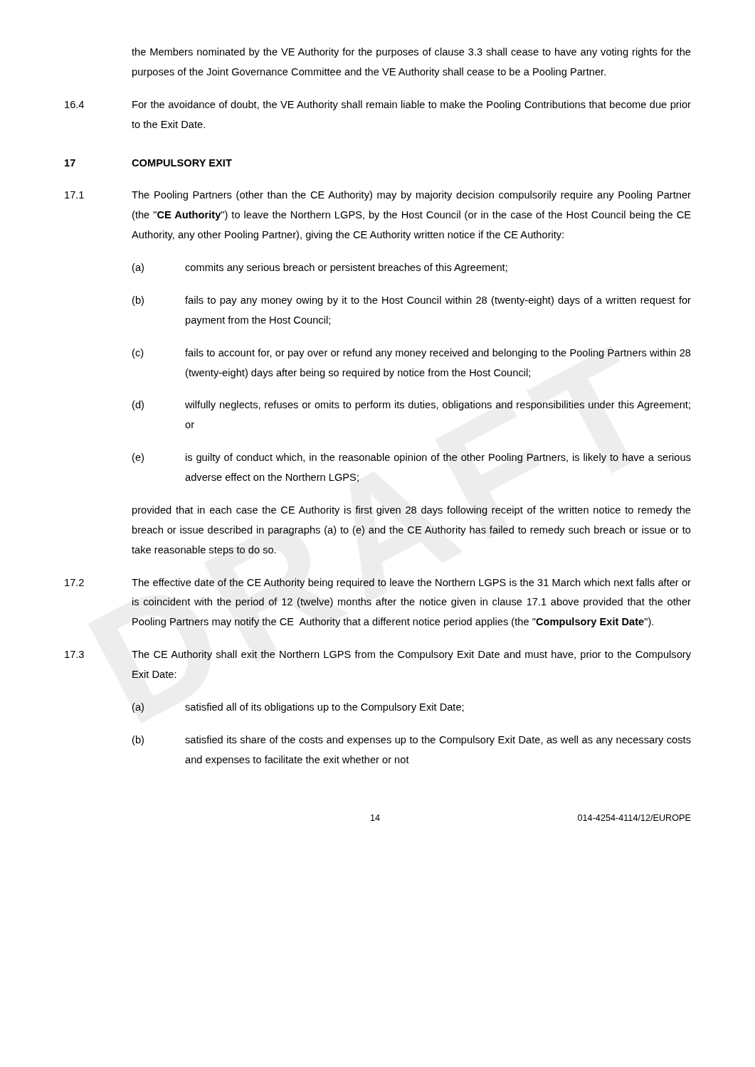DRAFT
the Members nominated by the VE Authority for the purposes of clause 3.3 shall cease to have any voting rights for the purposes of the Joint Governance Committee and the VE Authority shall cease to be a Pooling Partner.
16.4
For the avoidance of doubt, the VE Authority shall remain liable to make the Pooling Contributions that become due prior to the Exit Date.
17
COMPULSORY EXIT
17.1
The Pooling Partners (other than the CE Authority) may by majority decision compulsorily require any Pooling Partner (the "CE Authority") to leave the Northern LGPS, by the Host Council (or in the case of the Host Council being the CE Authority, any other Pooling Partner), giving the CE Authority written notice if the CE Authority:
(a)
commits any serious breach or persistent breaches of this Agreement;
(b)
fails to pay any money owing by it to the Host Council within 28 (twenty-eight) days of a written request for payment from the Host Council;
(c)
fails to account for, or pay over or refund any money received and belonging to the Pooling Partners within 28 (twenty-eight) days after being so required by notice from the Host Council;
(d)
wilfully neglects, refuses or omits to perform its duties, obligations and responsibilities under this Agreement; or
(e)
is guilty of conduct which, in the reasonable opinion of the other Pooling Partners, is likely to have a serious adverse effect on the Northern LGPS;
provided that in each case the CE Authority is first given 28 days following receipt of the written notice to remedy the breach or issue described in paragraphs (a) to (e) and the CE Authority has failed to remedy such breach or issue or to take reasonable steps to do so.
17.2
The effective date of the CE Authority being required to leave the Northern LGPS is the 31 March which next falls after or is coincident with the period of 12 (twelve) months after the notice given in clause 17.1 above provided that the other Pooling Partners may notify the CE Authority that a different notice period applies (the "Compulsory Exit Date").
17.3
The CE Authority shall exit the Northern LGPS from the Compulsory Exit Date and must have, prior to the Compulsory Exit Date:
(a)
satisfied all of its obligations up to the Compulsory Exit Date;
(b)
satisfied its share of the costs and expenses up to the Compulsory Exit Date, as well as any necessary costs and expenses to facilitate the exit whether or not
14
014-4254-4114/12/EUROPE